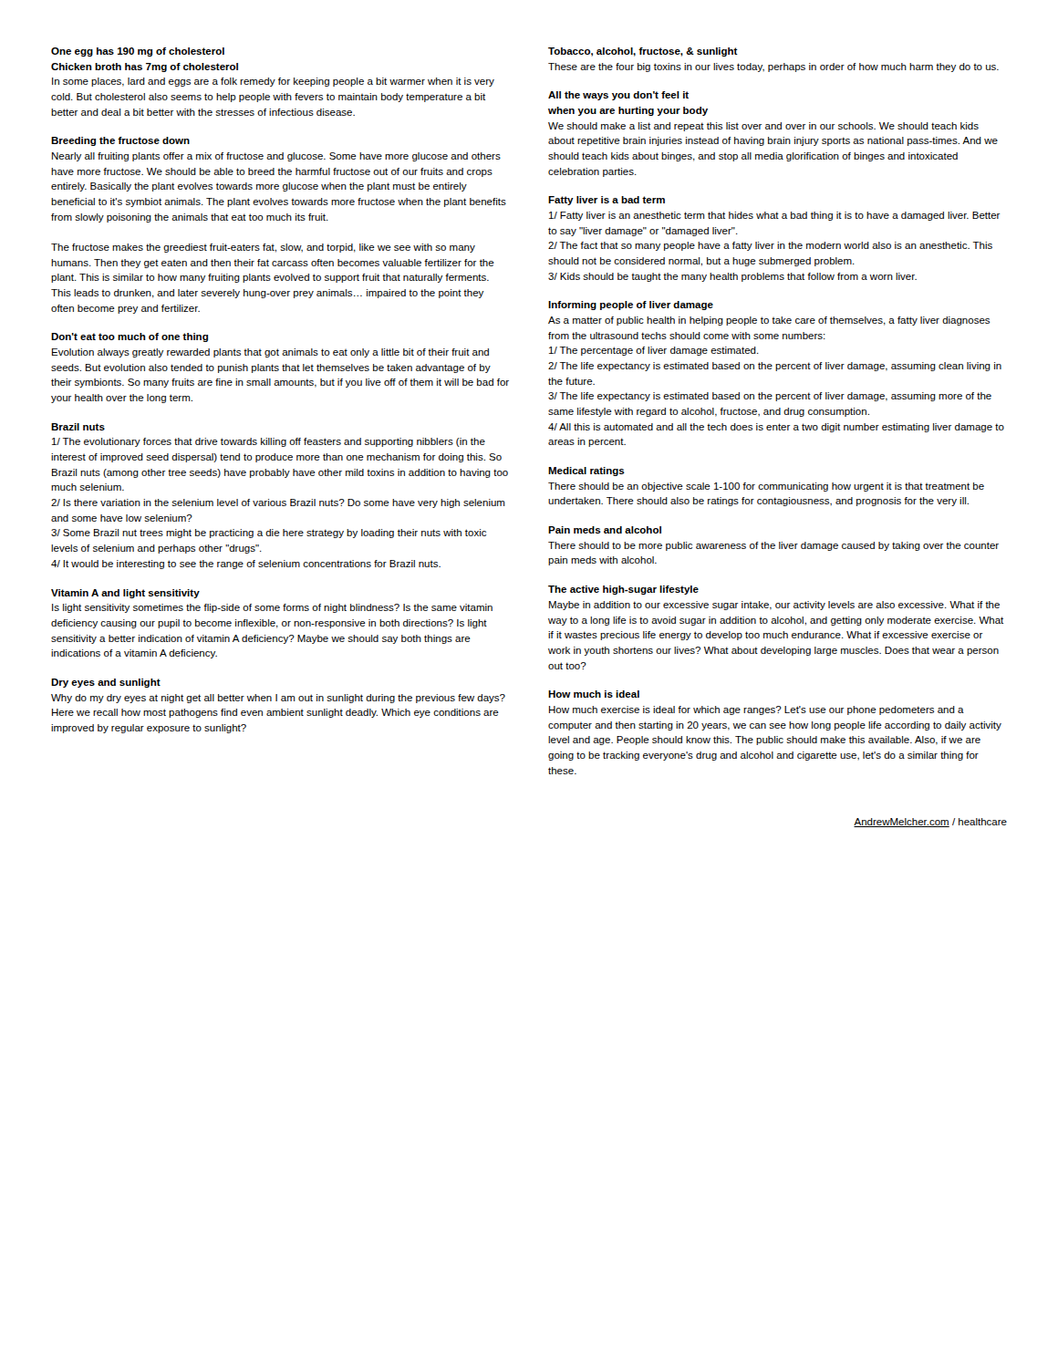One egg has 190 mg of cholesterol
Chicken broth has 7mg of cholesterol
In some places, lard and eggs are a folk remedy for keeping people a bit warmer when it is very cold. But cholesterol also seems to help people with fevers to maintain body temperature a bit better and deal a bit better with the stresses of infectious disease.
Breeding the fructose down
Nearly all fruiting plants offer a mix of fructose and glucose. Some have more glucose and others have more fructose. We should be able to breed the harmful fructose out of our fruits and crops entirely. Basically the plant evolves towards more glucose when the plant must be entirely beneficial to it's symbiot animals. The plant evolves towards more fructose when the plant benefits from slowly poisoning the animals that eat too much its fruit.
The fructose makes the greediest fruit-eaters fat, slow, and torpid, like we see with so many humans. Then they get eaten and then their fat carcass often becomes valuable fertilizer for the plant. This is similar to how many fruiting plants evolved to support fruit that naturally ferments. This leads to drunken, and later severely hung-over prey animals… impaired to the point they often become prey and fertilizer.
Don't eat too much of one thing
Evolution always greatly rewarded plants that got animals to eat only a little bit of their fruit and seeds. But evolution also tended to punish plants that let themselves be taken advantage of by their symbionts. So many fruits are fine in small amounts, but if you live off of them it will be bad for your health over the long term.
Brazil nuts
1/ The evolutionary forces that drive towards killing off feasters and supporting nibblers (in the interest of improved seed dispersal) tend to produce more than one mechanism for doing this. So Brazil nuts (among other tree seeds) have probably have other mild toxins in addition to having too much selenium.
2/ Is there variation in the selenium level of various Brazil nuts? Do some have very high selenium and some have low selenium?
3/ Some Brazil nut trees might be practicing a die here strategy by loading their nuts with toxic levels of selenium and perhaps other "drugs".
4/ It would be interesting to see the range of selenium concentrations for Brazil nuts.
Vitamin A and light sensitivity
Is light sensitivity sometimes the flip-side of some forms of night blindness? Is the same vitamin deficiency causing our pupil to become inflexible, or non-responsive in both directions? Is light sensitivity a better indication of vitamin A deficiency? Maybe we should say both things are indications of a vitamin A deficiency.
Dry eyes and sunlight
Why do my dry eyes at night get all better when I am out in sunlight during the previous few days? Here we recall how most pathogens find even ambient sunlight deadly. Which eye conditions are improved by regular exposure to sunlight?
Tobacco, alcohol, fructose, & sunlight
These are the four big toxins in our lives today, perhaps in order of how much harm they do to us.
All the ways you don't feel it
when you are hurting your body
We should make a list and repeat this list over and over in our schools. We should teach kids about repetitive brain injuries instead of having brain injury sports as national pass-times. And we should teach kids about binges, and stop all media glorification of binges and intoxicated celebration parties.
Fatty liver is a bad term
1/ Fatty liver is an anesthetic term that hides what a bad thing it is to have a damaged liver. Better to say "liver damage" or "damaged liver".
2/ The fact that so many people have a fatty liver in the modern world also is an anesthetic. This should not be considered normal, but a huge submerged problem.
3/ Kids should be taught the many health problems that follow from a worn liver.
Informing people of liver damage
As a matter of public health in helping people to take care of themselves, a fatty liver diagnoses from the ultrasound techs should come with some numbers:
1/ The percentage of liver damage estimated.
2/ The life expectancy is estimated based on the percent of liver damage, assuming clean living in the future.
3/ The life expectancy is estimated based on the percent of liver damage, assuming more of the same lifestyle with regard to alcohol, fructose, and drug consumption.
4/ All this is automated and all the tech does is enter a two digit number estimating liver damage to areas in percent.
Medical ratings
There should be an objective scale 1-100 for communicating how urgent it is that treatment be undertaken. There should also be ratings for contagiousness, and prognosis for the very ill.
Pain meds and alcohol
There should to be more public awareness of the liver damage caused by taking over the counter pain meds with alcohol.
The active high-sugar lifestyle
Maybe in addition to our excessive sugar intake, our activity levels are also excessive. What if the way to a long life is to avoid sugar in addition to alcohol, and getting only moderate exercise. What if it wastes precious life energy to develop too much endurance. What if excessive exercise or work in youth shortens our lives? What about developing large muscles. Does that wear a person out too?
How much is ideal
How much exercise is ideal for which age ranges? Let's use our phone pedometers and a computer and then starting in 20 years, we can see how long people life according to daily activity level and age. People should know this. The public should make this available. Also, if we are going to be tracking everyone's drug and alcohol and cigarette use, let's do a similar thing for these.
AndrewMelcher.com / healthcare